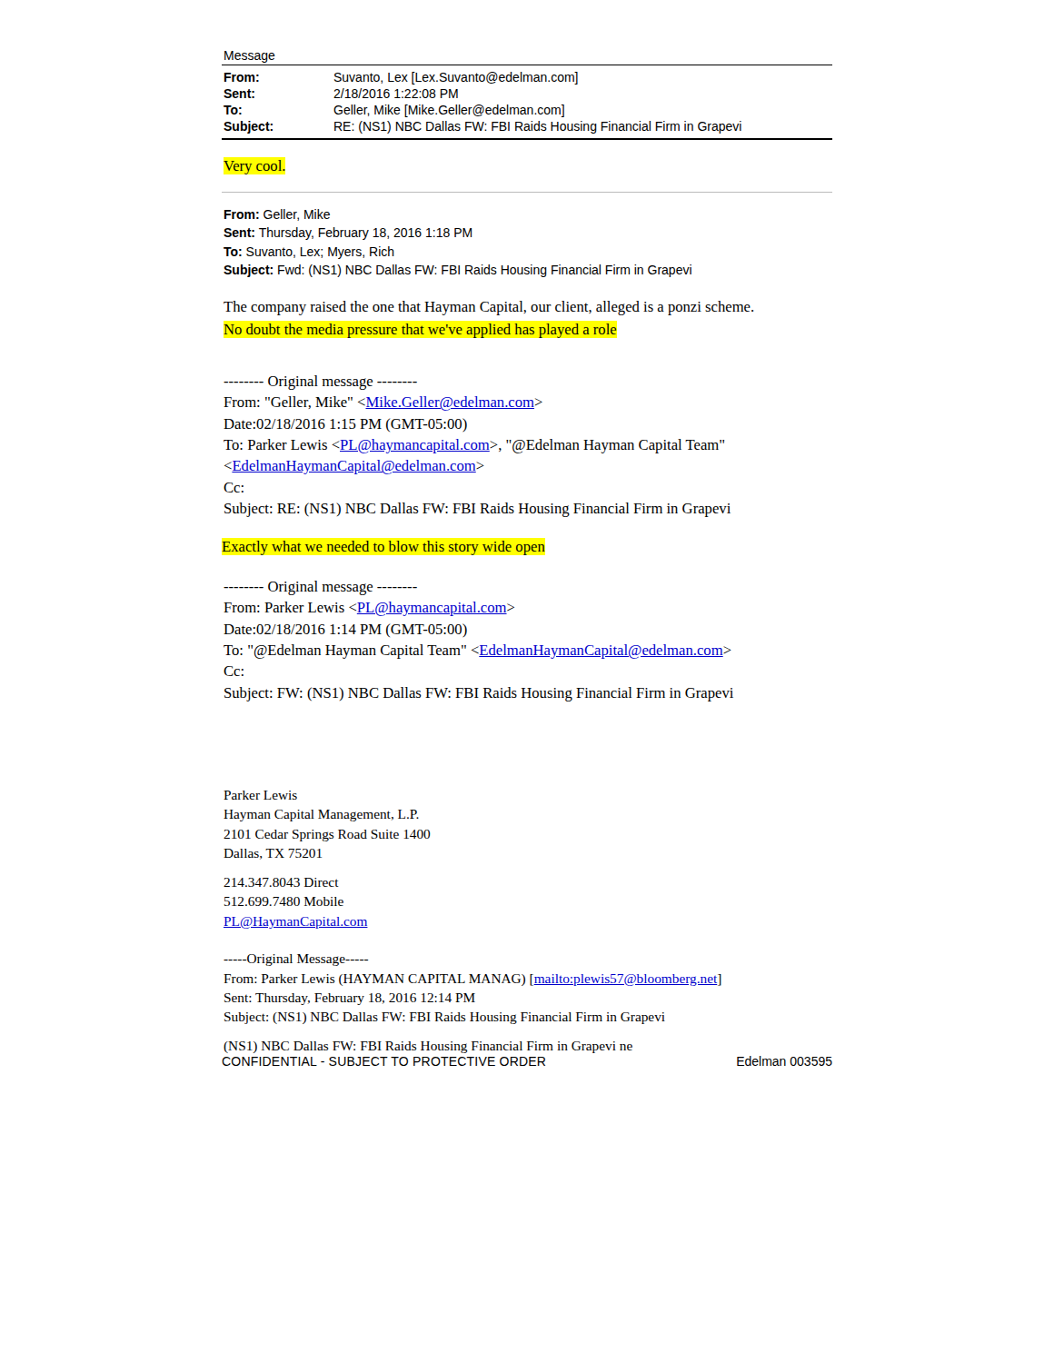Message
| From: | Suvanto, Lex [Lex.Suvanto@edelman.com] |
| Sent: | 2/18/2016 1:22:08 PM |
| To: | Geller, Mike [Mike.Geller@edelman.com] |
| Subject: | RE: (NS1) NBC Dallas FW: FBI Raids Housing Financial Firm in Grapevi |
Very cool.
From: Geller, Mike
Sent: Thursday, February 18, 2016 1:18 PM
To: Suvanto, Lex; Myers, Rich
Subject: Fwd: (NS1) NBC Dallas FW: FBI Raids Housing Financial Firm in Grapevi
The company raised the one that Hayman Capital, our client, alleged is a ponzi scheme.
No doubt the media pressure that we've applied has played a role
-------- Original message --------
From: "Geller, Mike" <Mike.Geller@edelman.com>
Date:02/18/2016 1:15 PM (GMT-05:00)
To: Parker Lewis <PL@haymancapital.com>, "@Edelman Hayman Capital Team"
<EdelmanHaymanCapital@edelman.com>
Cc:
Subject: RE: (NS1) NBC Dallas FW: FBI Raids Housing Financial Firm in Grapevi
Exactly what we needed to blow this story wide open
-------- Original message --------
From: Parker Lewis <PL@haymancapital.com>
Date:02/18/2016 1:14 PM (GMT-05:00)
To: "@Edelman Hayman Capital Team" <EdelmanHaymanCapital@edelman.com>
Cc:
Subject: FW: (NS1) NBC Dallas FW: FBI Raids Housing Financial Firm in Grapevi
Parker Lewis
Hayman Capital Management, L.P.
2101 Cedar Springs Road Suite 1400
Dallas, TX 75201
214.347.8043 Direct
512.699.7480 Mobile
PL@HaymanCapital.com
-----Original Message-----
From: Parker Lewis (HAYMAN CAPITAL MANAG) [mailto:plewis57@bloomberg.net]
Sent: Thursday, February 18, 2016 12:14 PM
Subject: (NS1) NBC Dallas FW: FBI Raids Housing Financial Firm in Grapevi
(NS1) NBC Dallas FW: FBI Raids Housing Financial Firm in Grapevi ne
CONFIDENTIAL - SUBJECT TO PROTECTIVE ORDER Edelman 003595